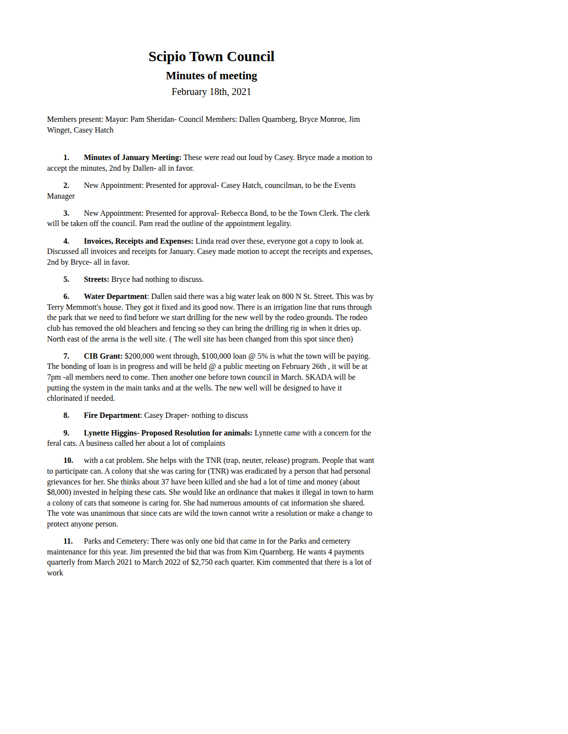Scipio Town Council
Minutes of meeting
February 18th, 2021
Members present: Mayor: Pam Sheridan- Council Members: Dallen Quarnberg, Bryce Monroe, Jim Winget, Casey Hatch
Minutes of January Meeting: These were read out loud by Casey. Bryce made a motion to accept the minutes, 2nd by Dallen- all in favor.
New Appointment: Presented for approval- Casey Hatch, councilman, to be the Events Manager
New Appointment: Presented for approval- Rebecca Bond, to be the Town Clerk. The clerk will be taken off the council. Pam read the outline of the appointment legality.
Invoices, Receipts and Expenses: Linda read over these, everyone got a copy to look at. Discussed all invoices and receipts for January. Casey made motion to accept the receipts and expenses, 2nd by Bryce- all in favor.
Streets: Bryce had nothing to discuss.
Water Department: Dallen said there was a big water leak on 800 N St. Street. This was by Terry Memmott's house. They got it fixed and its good now. There is an irrigation line that runs through the park that we need to find before we start drilling for the new well by the rodeo grounds. The rodeo club has removed the old bleachers and fencing so they can bring the drilling rig in when it dries up. North east of the arena is the well site. ( The well site has been changed from this spot since then)
CIB Grant: $200,000 went through, $100,000 loan @ 5% is what the town will be paying. The bonding of loan is in progress and will be held @ a public meeting on February 26th , it will be at 7pm -all members need to come. Then another one before town council in March. SKADA will be putting the system in the main tanks and at the wells. The new well will be designed to have it chlorinated if needed.
Fire Department: Casey Draper- nothing to discuss
Lynette Higgins- Proposed Resolution for animals: Lynnette came with a concern for the feral cats. A business called her about a lot of complaints
with a cat problem. She helps with the TNR (trap, neuter, release) program. People that want to participate can. A colony that she was caring for (TNR) was eradicated by a person that had personal grievances for her. She thinks about 37 have been killed and she had a lot of time and money (about $8,000) invested in helping these cats. She would like an ordinance that makes it illegal in town to harm a colony of cats that someone is caring for. She had numerous amounts of cat information she shared. The vote was unanimous that since cats are wild the town cannot write a resolution or make a change to protect anyone person.
Parks and Cemetery: There was only one bid that came in for the Parks and cemetery maintenance for this year. Jim presented the bid that was from Kim Quarnberg. He wants 4 payments quarterly from March 2021 to March 2022 of $2,750 each quarter. Kim commented that there is a lot of work